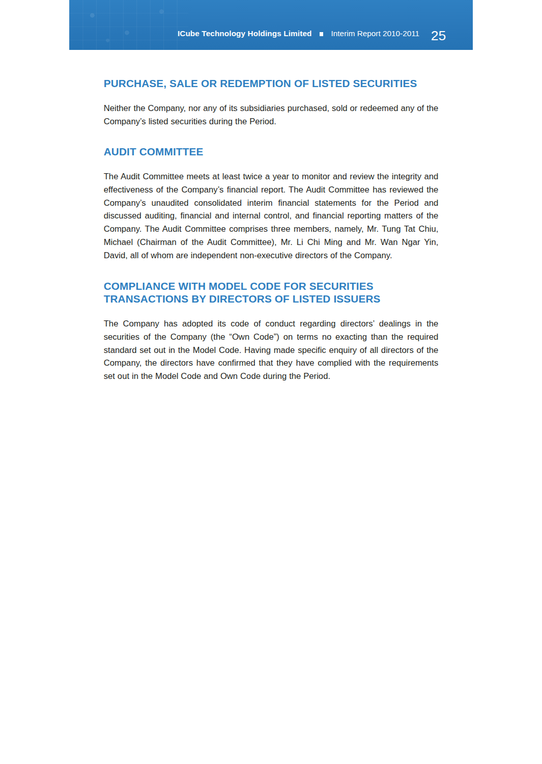ICube Technology Holdings Limited Interim Report 2010-2011 25
Purchase, Sale or Redemption of Listed Securities
Neither the Company, nor any of its subsidiaries purchased, sold or redeemed any of the Company’s listed securities during the Period.
Audit Committee
The Audit Committee meets at least twice a year to monitor and review the integrity and effectiveness of the Company’s financial report. The Audit Committee has reviewed the Company’s unaudited consolidated interim financial statements for the Period and discussed auditing, financial and internal control, and financial reporting matters of the Company. The Audit Committee comprises three members, namely, Mr. Tung Tat Chiu, Michael (Chairman of the Audit Committee), Mr. Li Chi Ming and Mr. Wan Ngar Yin, David, all of whom are independent non-executive directors of the Company.
Compliance with Model Code for Securities Transactions by Directors of Listed Issuers
The Company has adopted its code of conduct regarding directors’ dealings in the securities of the Company (the “Own Code”) on terms no exacting than the required standard set out in the Model Code. Having made specific enquiry of all directors of the Company, the directors have confirmed that they have complied with the requirements set out in the Model Code and Own Code during the Period.